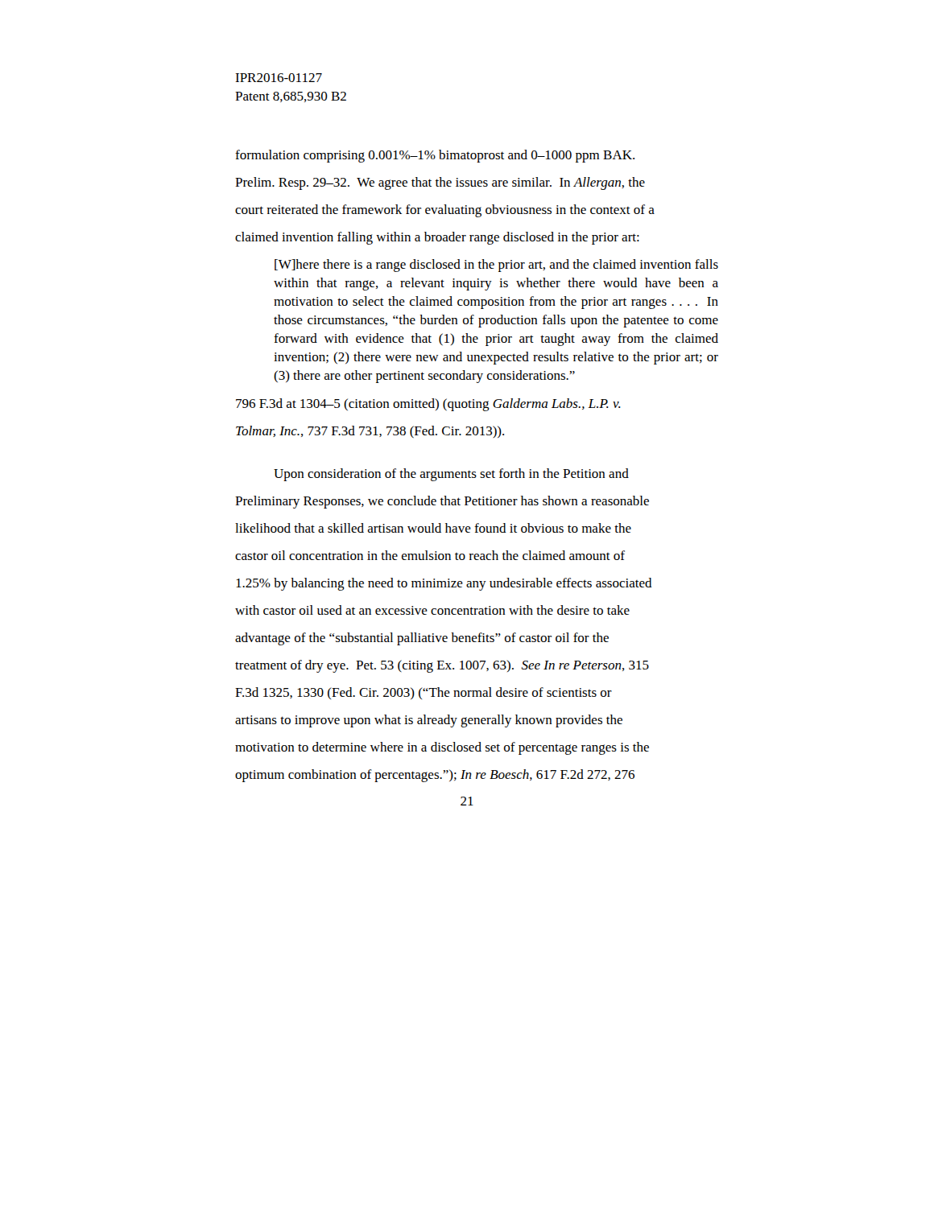IPR2016-01127
Patent 8,685,930 B2
formulation comprising 0.001%–1% bimatoprost and 0–1000 ppm BAK.
Prelim. Resp. 29–32. We agree that the issues are similar. In Allergan, the
court reiterated the framework for evaluating obviousness in the context of a
claimed invention falling within a broader range disclosed in the prior art:
[W]here there is a range disclosed in the prior art, and the claimed invention falls within that range, a relevant inquiry is whether there would have been a motivation to select the claimed composition from the prior art ranges . . . . In those circumstances, “the burden of production falls upon the patentee to come forward with evidence that (1) the prior art taught away from the claimed invention; (2) there were new and unexpected results relative to the prior art; or (3) there are other pertinent secondary considerations.”
796 F.3d at 1304–5 (citation omitted) (quoting Galderma Labs., L.P. v.
Tolmar, Inc., 737 F.3d 731, 738 (Fed. Cir. 2013)).
Upon consideration of the arguments set forth in the Petition and
Preliminary Responses, we conclude that Petitioner has shown a reasonable
likelihood that a skilled artisan would have found it obvious to make the
castor oil concentration in the emulsion to reach the claimed amount of
1.25% by balancing the need to minimize any undesirable effects associated
with castor oil used at an excessive concentration with the desire to take
advantage of the “substantial palliative benefits” of castor oil for the
treatment of dry eye. Pet. 53 (citing Ex. 1007, 63). See In re Peterson, 315
F.3d 1325, 1330 (Fed. Cir. 2003) (“The normal desire of scientists or
artisans to improve upon what is already generally known provides the
motivation to determine where in a disclosed set of percentage ranges is the
optimum combination of percentages.”); In re Boesch, 617 F.2d 272, 276
21